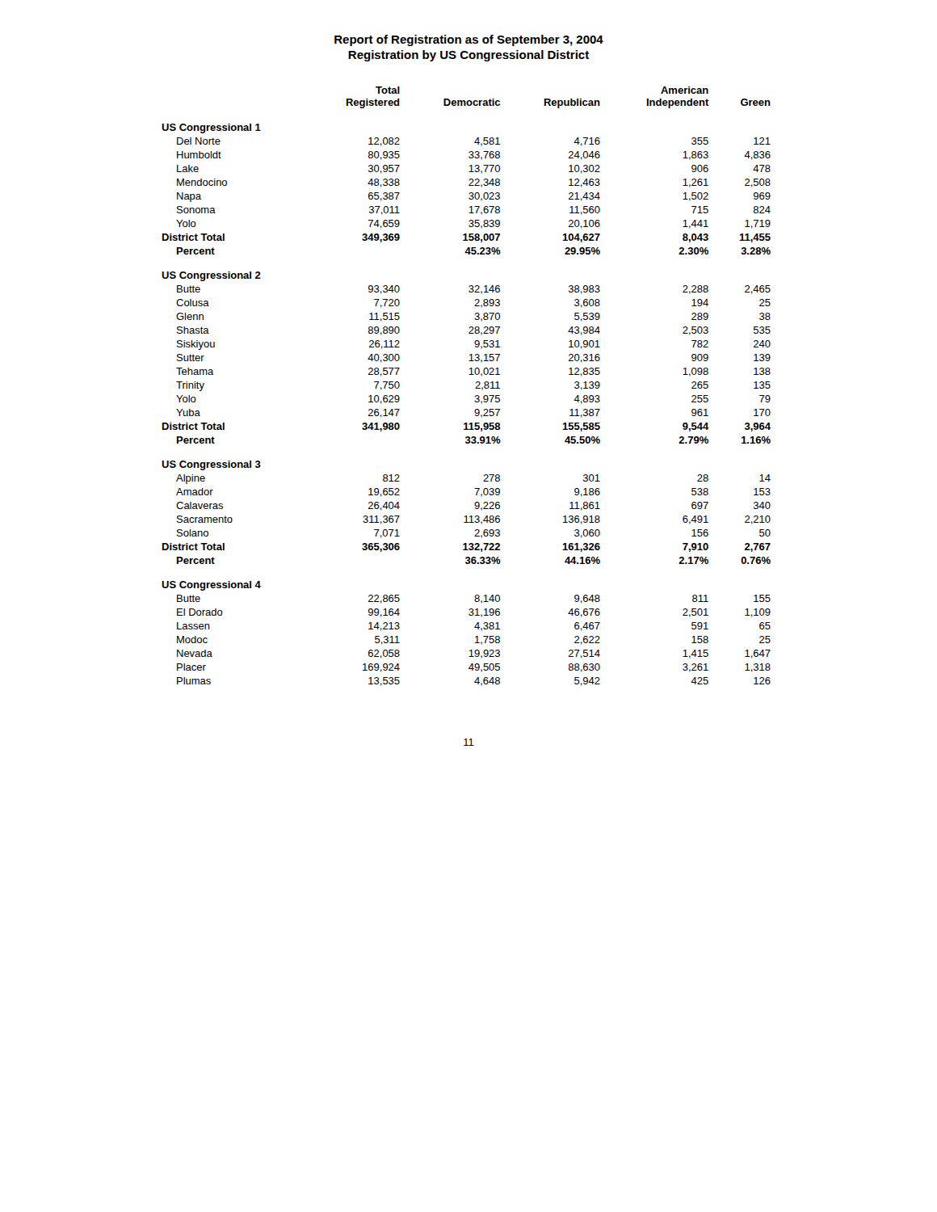Report of Registration as of September 3, 2004
Registration by US Congressional District
| | Total Registered | Democratic | Republican | American Independent | Green |
| --- | --- | --- | --- | --- | --- |
| US Congressional 1 |
| Del Norte | 12,082 | 4,581 | 4,716 | 355 | 121 |
| Humboldt | 80,935 | 33,768 | 24,046 | 1,863 | 4,836 |
| Lake | 30,957 | 13,770 | 10,302 | 906 | 478 |
| Mendocino | 48,338 | 22,348 | 12,463 | 1,261 | 2,508 |
| Napa | 65,387 | 30,023 | 21,434 | 1,502 | 969 |
| Sonoma | 37,011 | 17,678 | 11,560 | 715 | 824 |
| Yolo | 74,659 | 35,839 | 20,106 | 1,441 | 1,719 |
| District Total | 349,369 | 158,007 | 104,627 | 8,043 | 11,455 |
| Percent | | 45.23% | 29.95% | 2.30% | 3.28% |
| US Congressional 2 |
| Butte | 93,340 | 32,146 | 38,983 | 2,288 | 2,465 |
| Colusa | 7,720 | 2,893 | 3,608 | 194 | 25 |
| Glenn | 11,515 | 3,870 | 5,539 | 289 | 38 |
| Shasta | 89,890 | 28,297 | 43,984 | 2,503 | 535 |
| Siskiyou | 26,112 | 9,531 | 10,901 | 782 | 240 |
| Sutter | 40,300 | 13,157 | 20,316 | 909 | 139 |
| Tehama | 28,577 | 10,021 | 12,835 | 1,098 | 138 |
| Trinity | 7,750 | 2,811 | 3,139 | 265 | 135 |
| Yolo | 10,629 | 3,975 | 4,893 | 255 | 79 |
| Yuba | 26,147 | 9,257 | 11,387 | 961 | 170 |
| District Total | 341,980 | 115,958 | 155,585 | 9,544 | 3,964 |
| Percent | | 33.91% | 45.50% | 2.79% | 1.16% |
| US Congressional 3 |
| Alpine | 812 | 278 | 301 | 28 | 14 |
| Amador | 19,652 | 7,039 | 9,186 | 538 | 153 |
| Calaveras | 26,404 | 9,226 | 11,861 | 697 | 340 |
| Sacramento | 311,367 | 113,486 | 136,918 | 6,491 | 2,210 |
| Solano | 7,071 | 2,693 | 3,060 | 156 | 50 |
| District Total | 365,306 | 132,722 | 161,326 | 7,910 | 2,767 |
| Percent | | 36.33% | 44.16% | 2.17% | 0.76% |
| US Congressional 4 |
| Butte | 22,865 | 8,140 | 9,648 | 811 | 155 |
| El Dorado | 99,164 | 31,196 | 46,676 | 2,501 | 1,109 |
| Lassen | 14,213 | 4,381 | 6,467 | 591 | 65 |
| Modoc | 5,311 | 1,758 | 2,622 | 158 | 25 |
| Nevada | 62,058 | 19,923 | 27,514 | 1,415 | 1,647 |
| Placer | 169,924 | 49,505 | 88,630 | 3,261 | 1,318 |
| Plumas | 13,535 | 4,648 | 5,942 | 425 | 126 |
11